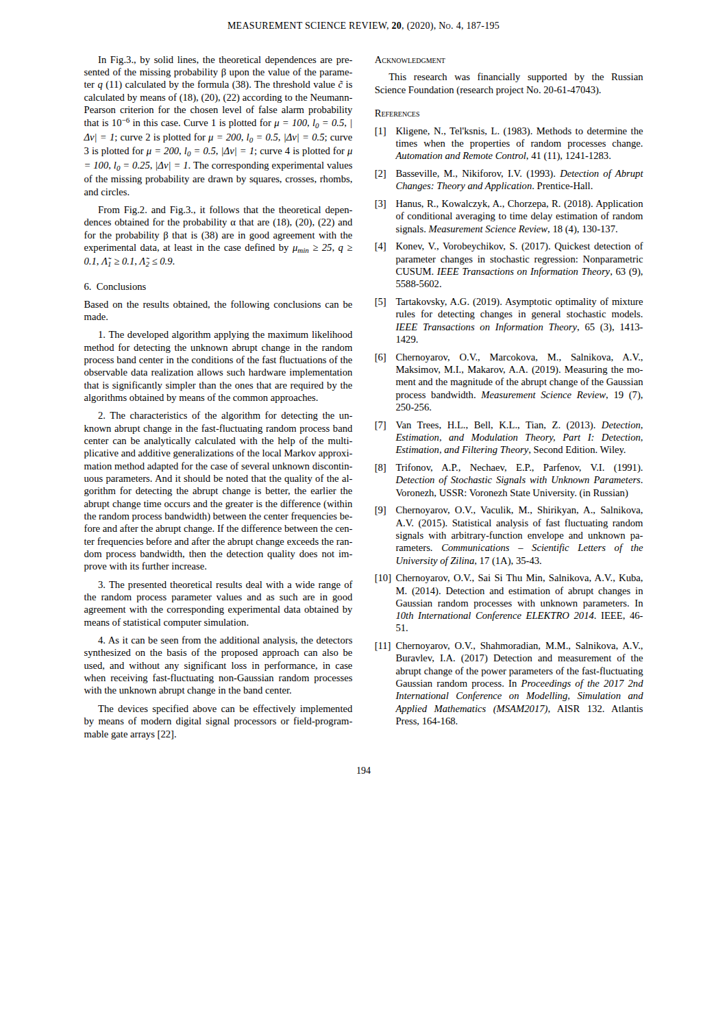MEASUREMENT SCIENCE REVIEW, 20, (2020), No. 4, 187-195
In Fig.3., by solid lines, the theoretical dependences are presented of the missing probability β upon the value of the parameter q (11) calculated by the formula (38). The threshold value c̃ is calculated by means of (18), (20), (22) according to the Neumann-Pearson criterion for the chosen level of false alarm probability that is 10−6 in this case. Curve 1 is plotted for μ = 100, l0 = 0.5, |Δν| = 1; curve 2 is plotted for μ = 200, l0 = 0.5, |Δν| = 0.5; curve 3 is plotted for μ = 200, l0 = 0.5, |Δν| = 1; curve 4 is plotted for μ = 100, l0 = 0.25, |Δν| = 1. The corresponding experimental values of the missing probability are drawn by squares, crosses, rhombs, and circles.
From Fig.2. and Fig.3., it follows that the theoretical dependences obtained for the probability α that are (18), (20), (22) and for the probability β that is (38) are in good agreement with the experimental data, at least in the case defined by μmin ≥ 25, q ≥ 0.1, Λ̃1 ≥ 0.1, Λ̃2 ≤ 0.9.
6. Conclusions
Based on the results obtained, the following conclusions can be made.
1. The developed algorithm applying the maximum likelihood method for detecting the unknown abrupt change in the random process band center in the conditions of the fast fluctuations of the observable data realization allows such hardware implementation that is significantly simpler than the ones that are required by the algorithms obtained by means of the common approaches.
2. The characteristics of the algorithm for detecting the unknown abrupt change in the fast-fluctuating random process band center can be analytically calculated with the help of the multiplicative and additive generalizations of the local Markov approximation method adapted for the case of several unknown discontinuous parameters. And it should be noted that the quality of the algorithm for detecting the abrupt change is better, the earlier the abrupt change time occurs and the greater is the difference (within the random process bandwidth) between the center frequencies before and after the abrupt change. If the difference between the center frequencies before and after the abrupt change exceeds the random process bandwidth, then the detection quality does not improve with its further increase.
3. The presented theoretical results deal with a wide range of the random process parameter values and as such are in good agreement with the corresponding experimental data obtained by means of statistical computer simulation.
4. As it can be seen from the additional analysis, the detectors synthesized on the basis of the proposed approach can also be used, and without any significant loss in performance, in case when receiving fast-fluctuating non-Gaussian random processes with the unknown abrupt change in the band center.
The devices specified above can be effectively implemented by means of modern digital signal processors or field-programmable gate arrays [22].
Acknowledgment
This research was financially supported by the Russian Science Foundation (research project No. 20-61-47043).
References
[1] Kligene, N., Tel'ksnis, L. (1983). Methods to determine the times when the properties of random processes change. Automation and Remote Control, 41 (11), 1241-1283.
[2] Basseville, M., Nikiforov, I.V. (1993). Detection of Abrupt Changes: Theory and Application. Prentice-Hall.
[3] Hanus, R., Kowalczyk, A., Chorzepa, R. (2018). Application of conditional averaging to time delay estimation of random signals. Measurement Science Review, 18 (4), 130-137.
[4] Konev, V., Vorobeychikov, S. (2017). Quickest detection of parameter changes in stochastic regression: Nonparametric CUSUM. IEEE Transactions on Information Theory, 63 (9), 5588-5602.
[5] Tartakovsky, A.G. (2019). Asymptotic optimality of mixture rules for detecting changes in general stochastic models. IEEE Transactions on Information Theory, 65 (3), 1413-1429.
[6] Chernoyarov, O.V., Marcokova, M., Salnikova, A.V., Maksimov, M.I., Makarov, A.A. (2019). Measuring the moment and the magnitude of the abrupt change of the Gaussian process bandwidth. Measurement Science Review, 19 (7), 250-256.
[7] Van Trees, H.L., Bell, K.L., Tian, Z. (2013). Detection, Estimation, and Modulation Theory, Part I: Detection, Estimation, and Filtering Theory, Second Edition. Wiley.
[8] Trifonov, A.P., Nechaev, E.P., Parfenov, V.I. (1991). Detection of Stochastic Signals with Unknown Parameters. Voronezh, USSR: Voronezh State University. (in Russian)
[9] Chernoyarov, O.V., Vaculik, M., Shirikyan, A., Salnikova, A.V. (2015). Statistical analysis of fast fluctuating random signals with arbitrary-function envelope and unknown parameters. Communications – Scientific Letters of the University of Zilina, 17 (1A), 35-43.
[10] Chernoyarov, O.V., Sai Si Thu Min, Salnikova, A.V., Kuba, M. (2014). Detection and estimation of abrupt changes in Gaussian random processes with unknown parameters. In 10th International Conference ELEKTRO 2014. IEEE, 46-51.
[11] Chernoyarov, O.V., Shahmoradian, M.M., Salnikova, A.V., Buravlev, I.A. (2017) Detection and measurement of the abrupt change of the power parameters of the fast-fluctuating Gaussian random process. In Proceedings of the 2017 2nd International Conference on Modelling, Simulation and Applied Mathematics (MSAM2017), AISR 132. Atlantis Press, 164-168.
194